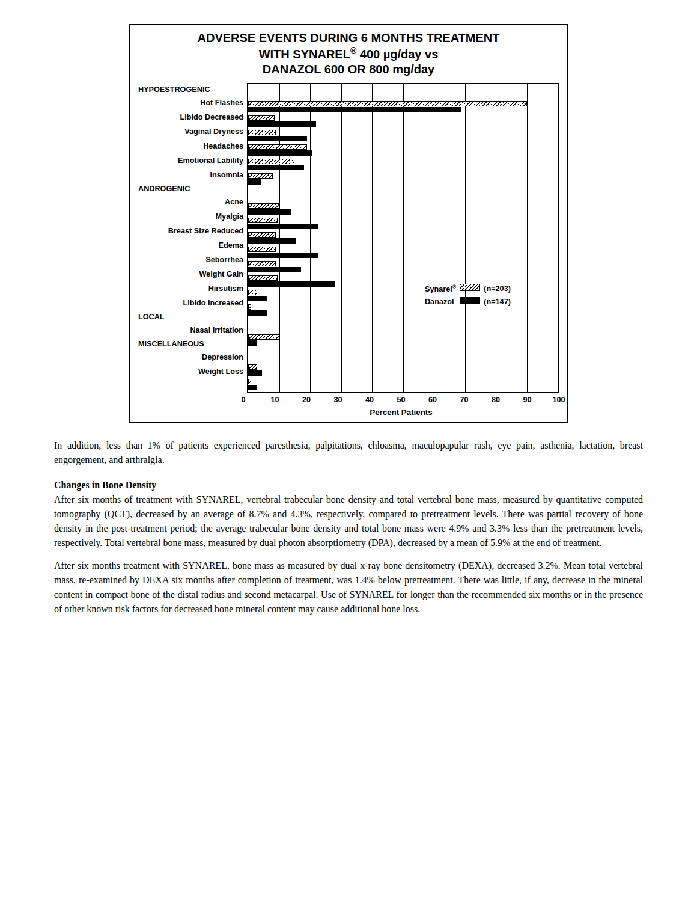ADVERSE EVENTS DURING 6 MONTHS TREATMENT
WITH SYNAREL® 400 µg/day vs
DANAZOL 600 OR 800 mg/day
HYPOESTROGENIC
Hot Flashes
Libido Decreased
Vaginal Dryness
Headaches
Emotional Lability
Insomnia
ANDROGENIC
Acne
Myalgia
Breast Size Reduced
Edema
Seborrhea
Weight Gain
Hirsutism
Libido Increased
LOCAL
Nasal Irritation
MISCELLANEOUS
Depression
Weight Loss
| Synarel ® | | (n=203) |
| Danazol | | (n=147) |
0 10 20 30 40 50 60 70 80 90 100
Percent Patients
In addition, less than 1% of patients experienced paresthesia, palpitations, chloasma, maculopapular rash, eye pain, asthenia, lactation, breast engorgement, and arthralgia.
Changes in Bone Density
After six months of treatment with SYNAREL, vertebral trabecular bone density and total vertebral bone mass, measured by quantitative computed tomography (QCT), decreased by an average of 8.7% and 4.3%, respectively, compared to pretreatment levels. There was partial recovery of bone density in the post-treatment period; the average trabecular bone density and total bone mass were 4.9% and 3.3% less than the pretreatment levels, respectively. Total vertebral bone mass, measured by dual photon absorptiometry (DPA), decreased by a mean of 5.9% at the end of treatment.
After six months treatment with SYNAREL, bone mass as measured by dual x-ray bone densitometry (DEXA), decreased 3.2%. Mean total vertebral mass, re-examined by DEXA six months after completion of treatment, was 1.4% below pretreatment. There was little, if any, decrease in the mineral content in compact bone of the distal radius and second metacarpal. Use of SYNAREL for longer than the recommended six months or in the presence of other known risk factors for decreased bone mineral content may cause additional bone loss.